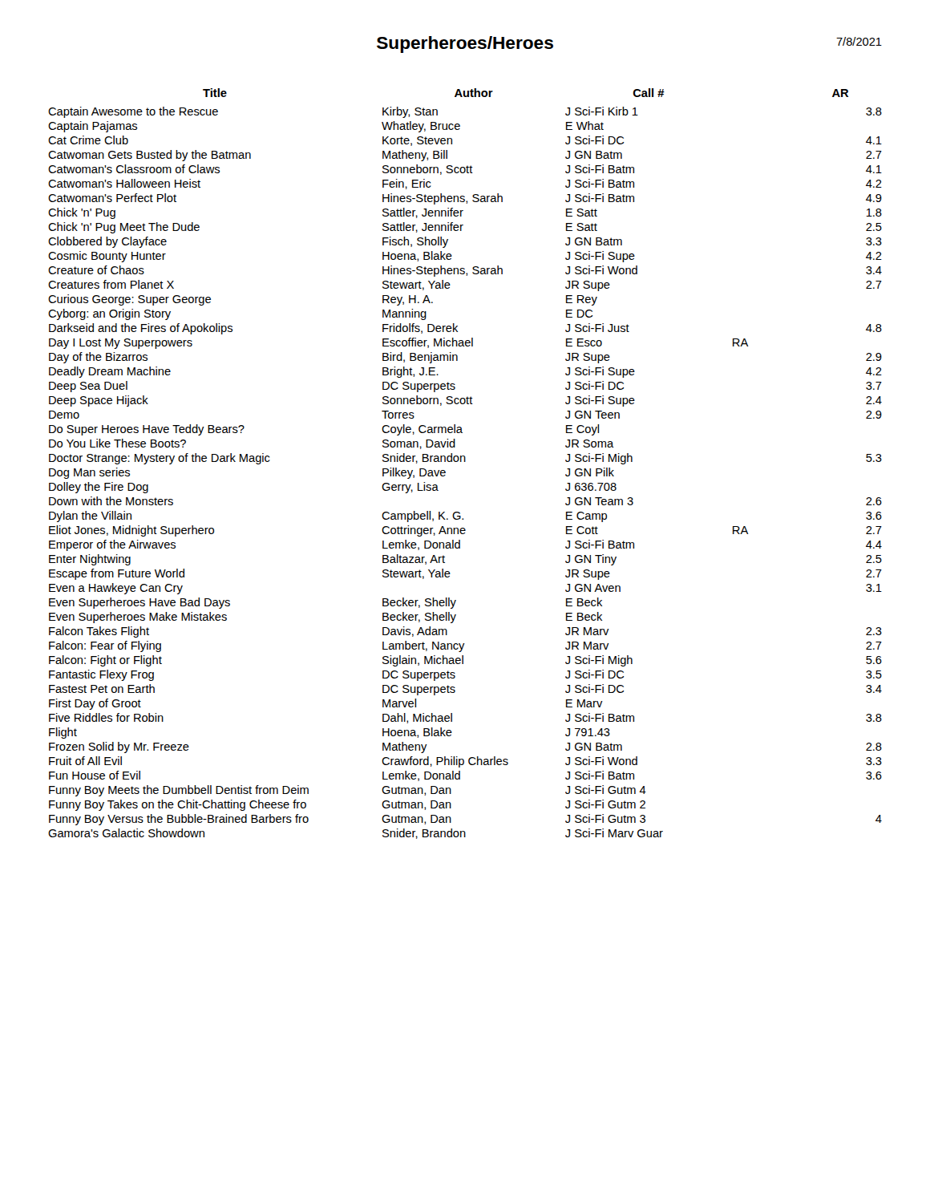Superheroes/Heroes
7/8/2021
| Title | Author | Call # | | AR |
| --- | --- | --- | --- | --- |
| Captain Awesome to the Rescue | Kirby, Stan | J Sci-Fi Kirb 1 | | 3.8 |
| Captain Pajamas | Whatley, Bruce | E What | | |
| Cat Crime Club | Korte, Steven | J Sci-Fi DC | | 4.1 |
| Catwoman Gets Busted by the Batman | Matheny, Bill | J GN Batm | | 2.7 |
| Catwoman's Classroom of Claws | Sonneborn, Scott | J Sci-Fi Batm | | 4.1 |
| Catwoman's Halloween Heist | Fein, Eric | J Sci-Fi Batm | | 4.2 |
| Catwoman's Perfect Plot | Hines-Stephens, Sarah | J Sci-Fi Batm | | 4.9 |
| Chick 'n' Pug | Sattler, Jennifer | E Satt | | 1.8 |
| Chick 'n' Pug Meet The Dude | Sattler, Jennifer | E Satt | | 2.5 |
| Clobbered by Clayface | Fisch, Sholly | J GN Batm | | 3.3 |
| Cosmic Bounty Hunter | Hoena, Blake | J Sci-Fi Supe | | 4.2 |
| Creature of Chaos | Hines-Stephens, Sarah | J Sci-Fi Wond | | 3.4 |
| Creatures from Planet X | Stewart, Yale | JR Supe | | 2.7 |
| Curious George: Super George | Rey, H. A. | E Rey | | |
| Cyborg: an Origin Story | Manning | E DC | | |
| Darkseid and the Fires of Apokolips | Fridolfs, Derek | J Sci-Fi Just | | 4.8 |
| Day I Lost My Superpowers | Escoffier, Michael | E Esco | RA | |
| Day of the Bizarros | Bird, Benjamin | JR Supe | | 2.9 |
| Deadly Dream Machine | Bright, J.E. | J Sci-Fi Supe | | 4.2 |
| Deep Sea Duel | DC Superpets | J Sci-Fi DC | | 3.7 |
| Deep Space Hijack | Sonneborn, Scott | J Sci-Fi Supe | | 2.4 |
| Demo | Torres | J GN Teen | | 2.9 |
| Do Super Heroes Have Teddy Bears? | Coyle, Carmela | E Coyl | | |
| Do You Like These Boots? | Soman, David | JR Soma | | |
| Doctor Strange: Mystery of the Dark Magic | Snider, Brandon | J Sci-Fi Migh | | 5.3 |
| Dog Man series | Pilkey, Dave | J GN Pilk | | |
| Dolley the Fire Dog | Gerry, Lisa | J 636.708 | | |
| Down with the Monsters | | J GN Team 3 | | 2.6 |
| Dylan the Villain | Campbell, K. G. | E Camp | | 3.6 |
| Eliot Jones, Midnight Superhero | Cottringer, Anne | E Cott | RA | 2.7 |
| Emperor of the Airwaves | Lemke, Donald | J Sci-Fi Batm | | 4.4 |
| Enter Nightwing | Baltazar, Art | J GN Tiny | | 2.5 |
| Escape from Future World | Stewart, Yale | JR Supe | | 2.7 |
| Even a Hawkeye Can Cry | | J GN Aven | | 3.1 |
| Even Superheroes Have Bad Days | Becker, Shelly | E Beck | | |
| Even Superheroes Make Mistakes | Becker, Shelly | E Beck | | |
| Falcon Takes Flight | Davis, Adam | JR Marv | | 2.3 |
| Falcon: Fear of Flying | Lambert, Nancy | JR Marv | | 2.7 |
| Falcon: Fight or Flight | Siglain, Michael | J Sci-Fi Migh | | 5.6 |
| Fantastic Flexy Frog | DC Superpets | J Sci-Fi DC | | 3.5 |
| Fastest Pet on Earth | DC Superpets | J Sci-Fi DC | | 3.4 |
| First Day of Groot | Marvel | E Marv | | |
| Five Riddles for Robin | Dahl, Michael | J Sci-Fi Batm | | 3.8 |
| Flight | Hoena, Blake | J 791.43 | | |
| Frozen Solid by Mr. Freeze | Matheny | J GN Batm | | 2.8 |
| Fruit of All Evil | Crawford, Philip Charles | J Sci-Fi Wond | | 3.3 |
| Fun House of Evil | Lemke, Donald | J Sci-Fi Batm | | 3.6 |
| Funny Boy Meets the Dumbbell Dentist from Deim | Gutman, Dan | J Sci-Fi Gutm 4 | | |
| Funny Boy Takes on the Chit-Chatting Cheese fro | Gutman, Dan | J Sci-Fi Gutm 2 | | |
| Funny Boy Versus the Bubble-Brained Barbers fro | Gutman, Dan | J Sci-Fi Gutm 3 | | 4 |
| Gamora's Galactic Showdown | Snider, Brandon | J Sci-Fi Marv Guar | | |